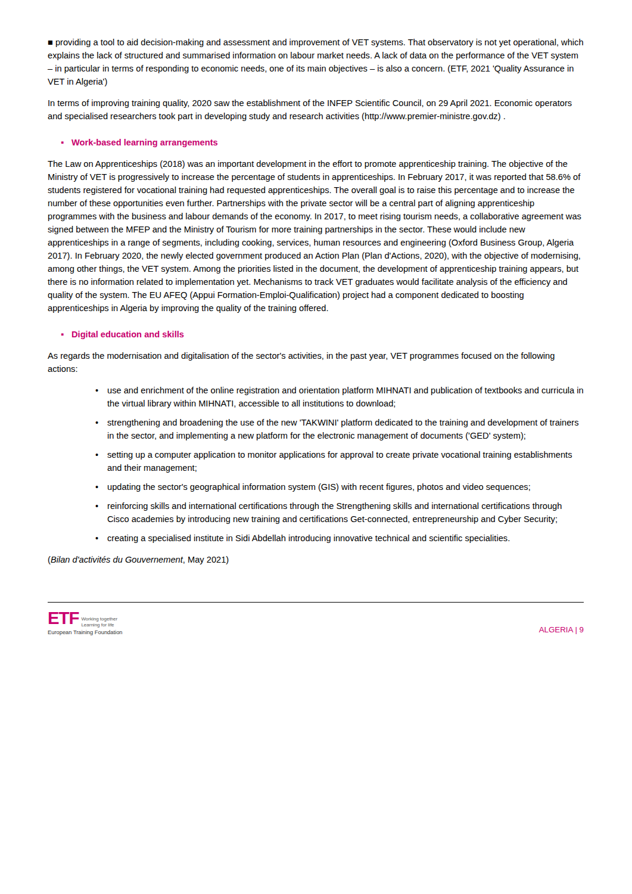■ providing a tool to aid decision-making and assessment and improvement of VET systems. That observatory is not yet operational, which explains the lack of structured and summarised information on labour market needs. A lack of data on the performance of the VET system – in particular in terms of responding to economic needs, one of its main objectives – is also a concern. (ETF, 2021 'Quality Assurance in VET in Algeria')
In terms of improving training quality, 2020 saw the establishment of the INFEP Scientific Council, on 29 April 2021. Economic operators and specialised researchers took part in developing study and research activities (http://www.premier-ministre.gov.dz) .
Work-based learning arrangements
The Law on Apprenticeships (2018) was an important development in the effort to promote apprenticeship training. The objective of the Ministry of VET is progressively to increase the percentage of students in apprenticeships. In February 2017, it was reported that 58.6% of students registered for vocational training had requested apprenticeships. The overall goal is to raise this percentage and to increase the number of these opportunities even further. Partnerships with the private sector will be a central part of aligning apprenticeship programmes with the business and labour demands of the economy. In 2017, to meet rising tourism needs, a collaborative agreement was signed between the MFEP and the Ministry of Tourism for more training partnerships in the sector. These would include new apprenticeships in a range of segments, including cooking, services, human resources and engineering (Oxford Business Group, Algeria 2017). In February 2020, the newly elected government produced an Action Plan (Plan d'Actions, 2020), with the objective of modernising, among other things, the VET system. Among the priorities listed in the document, the development of apprenticeship training appears, but there is no information related to implementation yet. Mechanisms to track VET graduates would facilitate analysis of the efficiency and quality of the system. The EU AFEQ (Appui Formation-Emploi-Qualification) project had a component dedicated to boosting apprenticeships in Algeria by improving the quality of the training offered.
Digital education and skills
As regards the modernisation and digitalisation of the sector's activities, in the past year, VET programmes focused on the following actions:
use and enrichment of the online registration and orientation platform MIHNATI and publication of textbooks and curricula in the virtual library within MIHNATI, accessible to all institutions to download;
strengthening and broadening the use of the new 'TAKWINI' platform dedicated to the training and development of trainers in the sector, and implementing a new platform for the electronic management of documents ('GED' system);
setting up a computer application to monitor applications for approval to create private vocational training establishments and their management;
updating the sector's geographical information system (GIS) with recent figures, photos and video sequences;
reinforcing skills and international certifications through the Strengthening skills and international certifications through Cisco academies by introducing new training and certifications Get-connected, entrepreneurship and Cyber Security;
creating a specialised institute in Sidi Abdellah introducing innovative technical and scientific specialities.
(Bilan d'activités du Gouvernement, May 2021)
ETF Working together
Learning for life
European Training Foundation
ALGERIA | 9